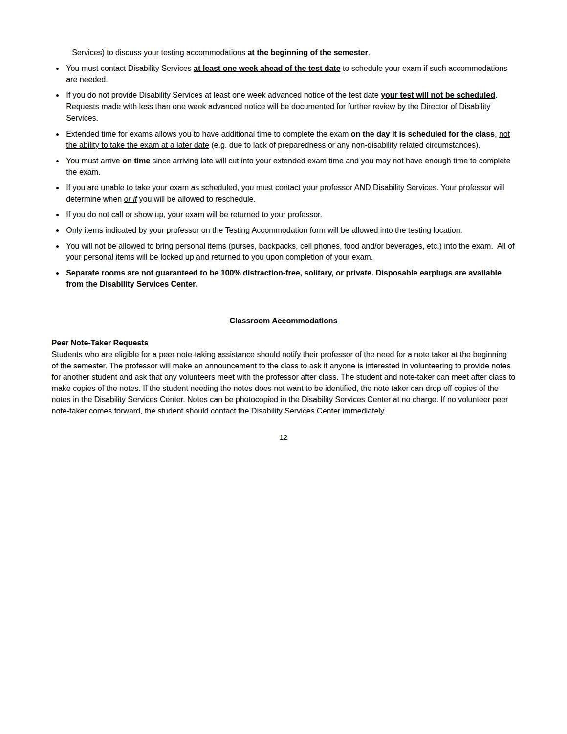Services) to discuss your testing accommodations at the beginning of the semester.
You must contact Disability Services at least one week ahead of the test date to schedule your exam if such accommodations are needed.
If you do not provide Disability Services at least one week advanced notice of the test date your test will not be scheduled. Requests made with less than one week advanced notice will be documented for further review by the Director of Disability Services.
Extended time for exams allows you to have additional time to complete the exam on the day it is scheduled for the class, not the ability to take the exam at a later date (e.g. due to lack of preparedness or any non-disability related circumstances).
You must arrive on time since arriving late will cut into your extended exam time and you may not have enough time to complete the exam.
If you are unable to take your exam as scheduled, you must contact your professor AND Disability Services. Your professor will determine when or if you will be allowed to reschedule.
If you do not call or show up, your exam will be returned to your professor.
Only items indicated by your professor on the Testing Accommodation form will be allowed into the testing location.
You will not be allowed to bring personal items (purses, backpacks, cell phones, food and/or beverages, etc.) into the exam. All of your personal items will be locked up and returned to you upon completion of your exam.
Separate rooms are not guaranteed to be 100% distraction-free, solitary, or private. Disposable earplugs are available from the Disability Services Center.
Classroom Accommodations
Peer Note-Taker Requests
Students who are eligible for a peer note-taking assistance should notify their professor of the need for a note taker at the beginning of the semester. The professor will make an announcement to the class to ask if anyone is interested in volunteering to provide notes for another student and ask that any volunteers meet with the professor after class. The student and note-taker can meet after class to make copies of the notes. If the student needing the notes does not want to be identified, the note taker can drop off copies of the notes in the Disability Services Center. Notes can be photocopied in the Disability Services Center at no charge. If no volunteer peer note-taker comes forward, the student should contact the Disability Services Center immediately.
12